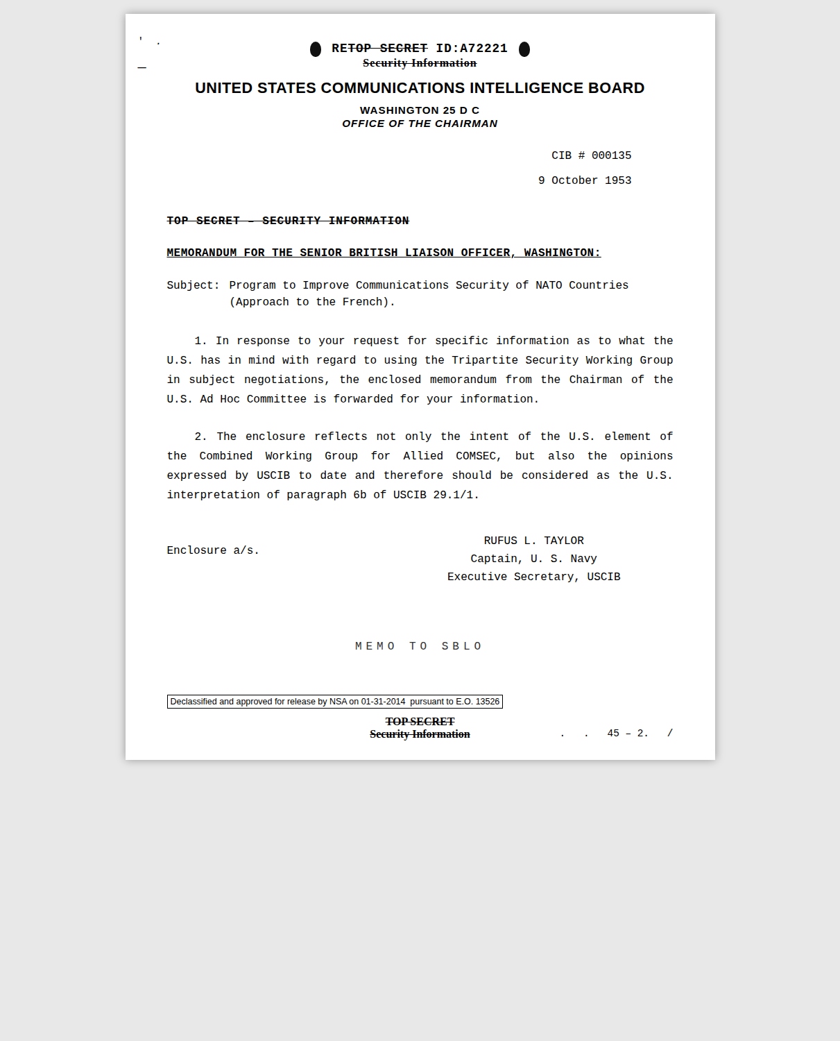' . —
RETOP SECRET ID:A72221
Security Information
UNITED STATES COMMUNICATIONS INTELLIGENCE BOARD
WASHINGTON 25 D C
OFFICE OF THE CHAIRMAN
CIB # 000135
9 October 1953
TOP SECRET – SECURITY INFORMATION
MEMORANDUM FOR THE SENIOR BRITISH LIAISON OFFICER, WASHINGTON:
Subject: Program to Improve Communications Security of NATO Countries (Approach to the French).
1. In response to your request for specific information as to what the U.S. has in mind with regard to using the Tripartite Security Working Group in subject negotiations, the enclosed memorandum from the Chairman of the U.S. Ad Hoc Committee is forwarded for your information.
2. The enclosure reflects not only the intent of the U.S. element of the Combined Working Group for Allied COMSEC, but also the opinions expressed by USCIB to date and therefore should be considered as the U.S. interpretation of paragraph 6b of USCIB 29.1/1.
RUFUS L. TAYLOR
Captain, U. S. Navy
Executive Secretary, USCIB
Enclosure a/s.
MEMO TO SBLO
Declassified and approved for release by NSA on 01-31-2014 pursuant to E.O. 13526
TOP SECRET
Security Information
. . 45 – 2. /